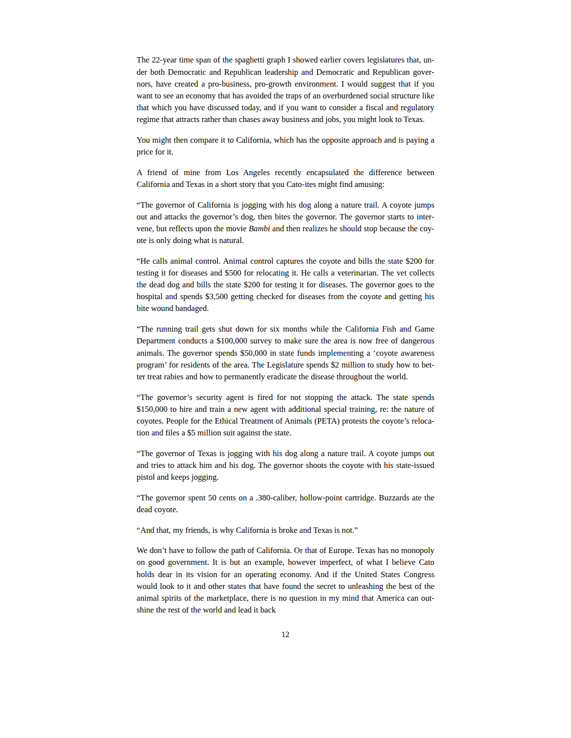The 22-year time span of the spaghetti graph I showed earlier covers legislatures that, under both Democratic and Republican leadership and Democratic and Republican governors, have created a pro-business, pro-growth environment. I would suggest that if you want to see an economy that has avoided the traps of an overburdened social structure like that which you have discussed today, and if you want to consider a fiscal and regulatory regime that attracts rather than chases away business and jobs, you might look to Texas.
You might then compare it to California, which has the opposite approach and is paying a price for it.
A friend of mine from Los Angeles recently encapsulated the difference between California and Texas in a short story that you Cato-ites might find amusing:
“The governor of California is jogging with his dog along a nature trail. A coyote jumps out and attacks the governor’s dog, then bites the governor. The governor starts to intervene, but reflects upon the movie Bambi and then realizes he should stop because the coyote is only doing what is natural.
“He calls animal control. Animal control captures the coyote and bills the state $200 for testing it for diseases and $500 for relocating it. He calls a veterinarian. The vet collects the dead dog and bills the state $200 for testing it for diseases. The governor goes to the hospital and spends $3,500 getting checked for diseases from the coyote and getting his bite wound bandaged.
“The running trail gets shut down for six months while the California Fish and Game Department conducts a $100,000 survey to make sure the area is now free of dangerous animals. The governor spends $50,000 in state funds implementing a ‘coyote awareness program’ for residents of the area. The Legislature spends $2 million to study how to better treat rabies and how to permanently eradicate the disease throughout the world.
“The governor’s security agent is fired for not stopping the attack. The state spends $150,000 to hire and train a new agent with additional special training, re: the nature of coyotes. People for the Ethical Treatment of Animals (PETA) protests the coyote’s relocation and files a $5 million suit against the state.
“The governor of Texas is jogging with his dog along a nature trail. A coyote jumps out and tries to attack him and his dog. The governor shoots the coyote with his state-issued pistol and keeps jogging.
“The governor spent 50 cents on a .380-caliber, hollow-point cartridge. Buzzards ate the dead coyote.
“And that, my friends, is why California is broke and Texas is not.”
We don’t have to follow the path of California. Or that of Europe. Texas has no monopoly on good government. It is but an example, however imperfect, of what I believe Cato holds dear in its vision for an operating economy. And if the United States Congress would look to it and other states that have found the secret to unleashing the best of the animal spirits of the marketplace, there is no question in my mind that America can outshine the rest of the world and lead it back
12